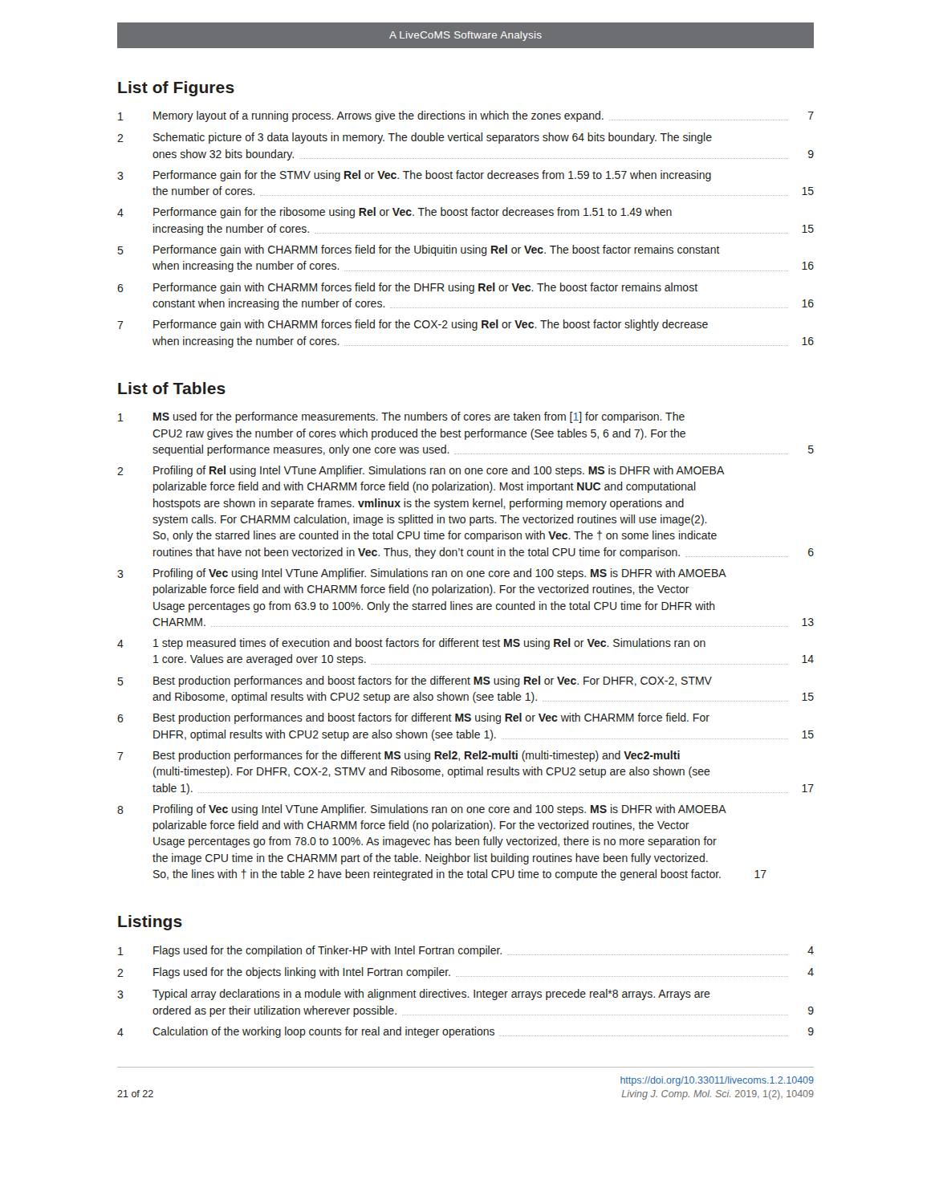A LiveCoMS Software Analysis
List of Figures
1
Memory layout of a running process. Arrows give the directions in which the zones expand. 7
2
Schematic picture of 3 data layouts in memory. The double vertical separators show 64 bits boundary. The single
ones show 32 bits boundary. 9
3
Performance gain for the STMV using Rel or Vec. The boost factor decreases from 1.59 to 1.57 when increasing
the number of cores. 15
4
Performance gain for the ribosome using Rel or Vec. The boost factor decreases from 1.51 to 1.49 when
increasing the number of cores. 15
5
Performance gain with CHARMM forces field for the Ubiquitin using Rel or Vec. The boost factor remains constant
when increasing the number of cores. 16
6
Performance gain with CHARMM forces field for the DHFR using Rel or Vec. The boost factor remains almost
constant when increasing the number of cores. 16
7
Performance gain with CHARMM forces field for the COX-2 using Rel or Vec. The boost factor slightly decrease
when increasing the number of cores. 16
List of Tables
1
MS used for the performance measurements. The numbers of cores are taken from [1] for comparison. The
CPU2 raw gives the number of cores which produced the best performance (See tables 5, 6 and 7). For the
sequential performance measures, only one core was used. 5
2
Profiling of Rel using Intel VTune Amplifier. Simulations ran on one core and 100 steps. MS is DHFR with AMOEBA
polarizable force field and with CHARMM force field (no polarization). Most important NUC and computational
hostspots are shown in separate frames. vmlinux is the system kernel, performing memory operations and
system calls. For CHARMM calculation, image is splitted in two parts. The vectorized routines will use image(2).
So, only the starred lines are counted in the total CPU time for comparison with Vec. The † on some lines indicate
routines that have not been vectorized in Vec. Thus, they don’t count in the total CPU time for comparison. 6
3
Profiling of Vec using Intel VTune Amplifier. Simulations ran on one core and 100 steps. MS is DHFR with AMOEBA
polarizable force field and with CHARMM force field (no polarization). For the vectorized routines, the Vector
Usage percentages go from 63.9 to 100%. Only the starred lines are counted in the total CPU time for DHFR with
CHARMM. 13
4
1 step measured times of execution and boost factors for different test MS using Rel or Vec. Simulations ran on
1 core. Values are averaged over 10 steps. 14
5
Best production performances and boost factors for the different MS using Rel or Vec. For DHFR, COX-2, STMV
and Ribosome, optimal results with CPU2 setup are also shown (see table 1). 15
6
Best production performances and boost factors for different MS using Rel or Vec with CHARMM force field. For
DHFR, optimal results with CPU2 setup are also shown (see table 1). 15
7
Best production performances for the different MS using Rel2, Rel2-multi (multi-timestep) and Vec2-multi
(multi-timestep). For DHFR, COX-2, STMV and Ribosome, optimal results with CPU2 setup are also shown (see
table 1). 17
8
Profiling of Vec using Intel VTune Amplifier. Simulations ran on one core and 100 steps. MS is DHFR with AMOEBA
polarizable force field and with CHARMM force field (no polarization). For the vectorized routines, the Vector
Usage percentages go from 78.0 to 100%. As imagevec has been fully vectorized, there is no more separation for
the image CPU time in the CHARMM part of the table. Neighbor list building routines have been fully vectorized.
So, the lines with † in the table 2 have been reintegrated in the total CPU time to compute the general boost factor. 17
Listings
1
Flags used for the compilation of Tinker-HP with Intel Fortran compiler. 4
2
Flags used for the objects linking with Intel Fortran compiler. 4
3
Typical array declarations in a module with alignment directives. Integer arrays precede real*8 arrays. Arrays are
ordered as per their utilization wherever possible. 9
4
Calculation of the working loop counts for real and integer operations 9
21 of 22
https://doi.org/10.33011/livecoms.1.2.10409
Living J. Comp. Mol. Sci. 2019, 1(2), 10409